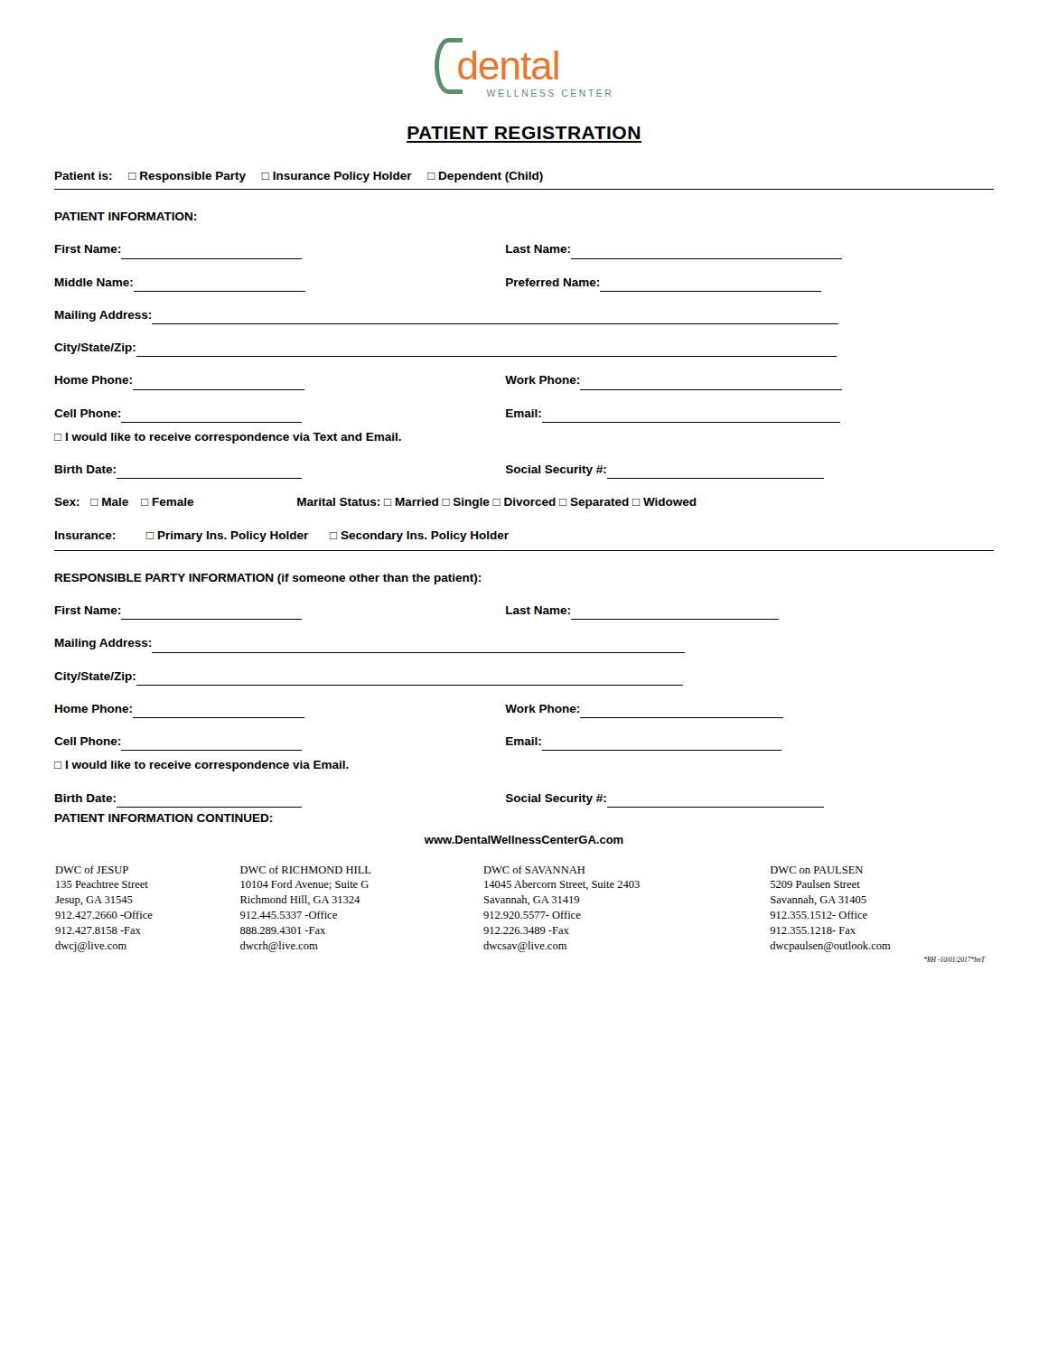dental
WELLNESS CENTER
PATIENT REGISTRATION
Patient is: □ Responsible Party □ Insurance Policy Holder □ Dependent (Child)
PATIENT INFORMATION:
First Name:
Last Name:
Middle Name:
Preferred Name:
Mailing Address:
City/State/Zip:
Home Phone:
Work Phone:
Cell Phone:
Email:
□ I would like to receive correspondence via Text and Email.
Birth Date:
Social Security #:
Sex: □ Male □ Female Marital Status: □ Married □ Single □ Divorced □ Separated □ Widowed
Insurance: □ Primary Ins. Policy Holder □ Secondary Ins. Policy Holder
RESPONSIBLE PARTY INFORMATION (if someone other than the patient):
First Name:
Last Name:
Mailing Address:
City/State/Zip:
Home Phone:
Work Phone:
Cell Phone:
Email:
□ I would like to receive correspondence via Email.
Birth Date:
Social Security #:
PATIENT INFORMATION CONTINUED:
www.DentalWellnessCenterGA.com
| DWC of JESUP 135 Peachtree Street Jesup, GA 31545 912.427.2660 -Office 912.427.8158 -Fax dwcj@live.com | DWC of RICHMOND HILL 10104 Ford Avenue; Suite G Richmond Hill, GA 31324 912.445.5337 -Office 888.289.4301 -Fax dwcrh@live.com | DWC of SAVANNAH 14045 Abercorn Street, Suite 2403 Savannah, GA 31419 912.920.5577- Office 912.226.3489 -Fax dwcsav@live.com | DWC on PAULSEN 5209 Paulsen Street Savannah, GA 31405 912.355.1512- Office 912.355.1218- Fax dwcpaulsen@outlook.com *RH -10/01/2017*bnT |